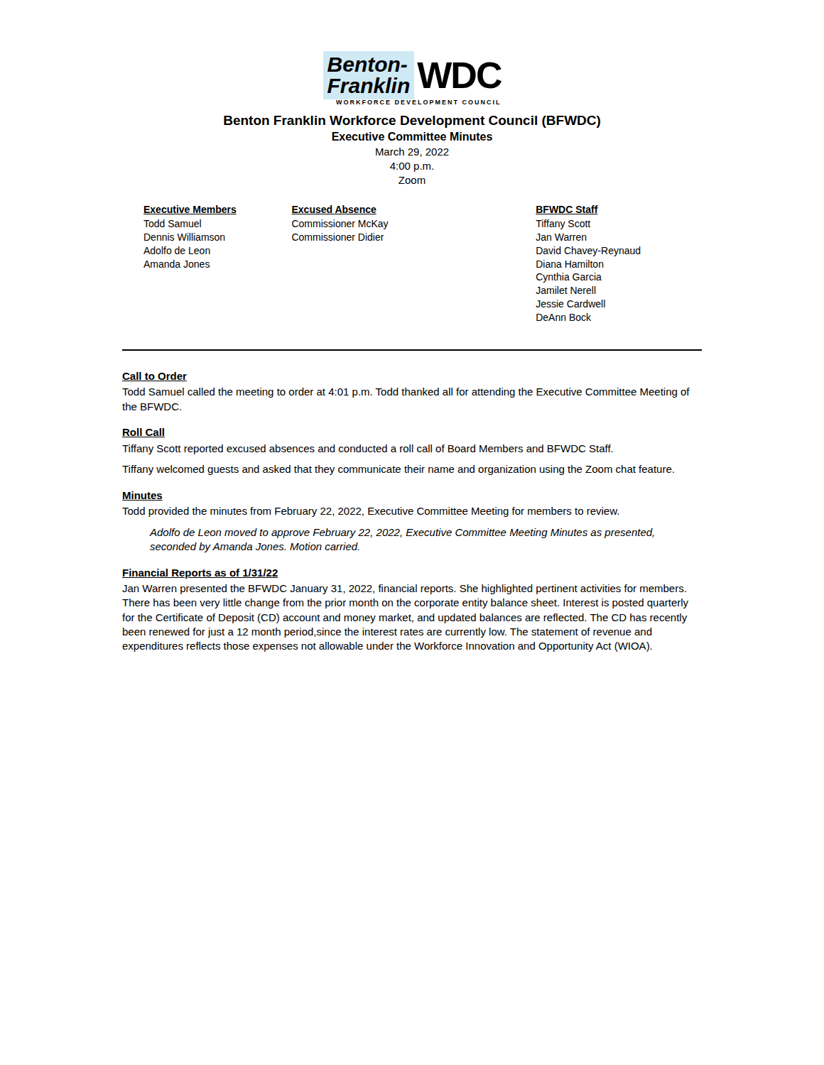Benton-
Franklin WDC
WORKFORCE DEVELOPMENT COUNCIL
Benton Franklin Workforce Development Council (BFWDC)
Executive Committee Minutes
March 29, 2022
4:00 p.m.
Zoom
| Executive Members Todd Samuel Dennis Williamson Adolfo de Leon Amanda Jones | Excused Absence Commissioner McKay Commissioner Didier | BFWDC Staff Tiffany Scott Jan Warren David Chavey-Reynaud Diana Hamilton Cynthia Garcia Jamilet Nerell Jessie Cardwell DeAnn Bock |
Call to Order
Todd Samuel called the meeting to order at 4:01 p.m. Todd thanked all for attending the Executive Committee Meeting of the BFWDC.
Roll Call
Tiffany Scott reported excused absences and conducted a roll call of Board Members and BFWDC Staff.
Tiffany welcomed guests and asked that they communicate their name and organization using the Zoom chat feature.
Minutes
Todd provided the minutes from February 22, 2022, Executive Committee Meeting for members to review.
Adolfo de Leon moved to approve February 22, 2022, Executive Committee Meeting Minutes as presented, seconded by Amanda Jones. Motion carried.
Financial Reports as of 1/31/22
Jan Warren presented the BFWDC January 31, 2022, financial reports. She highlighted pertinent activities for members. There has been very little change from the prior month on the corporate entity balance sheet. Interest is posted quarterly for the Certificate of Deposit (CD) account and money market, and updated balances are reflected. The CD has recently been renewed for just a 12 month period,since the interest rates are currently low. The statement of revenue and expenditures reflects those expenses not allowable under the Workforce Innovation and Opportunity Act (WIOA).